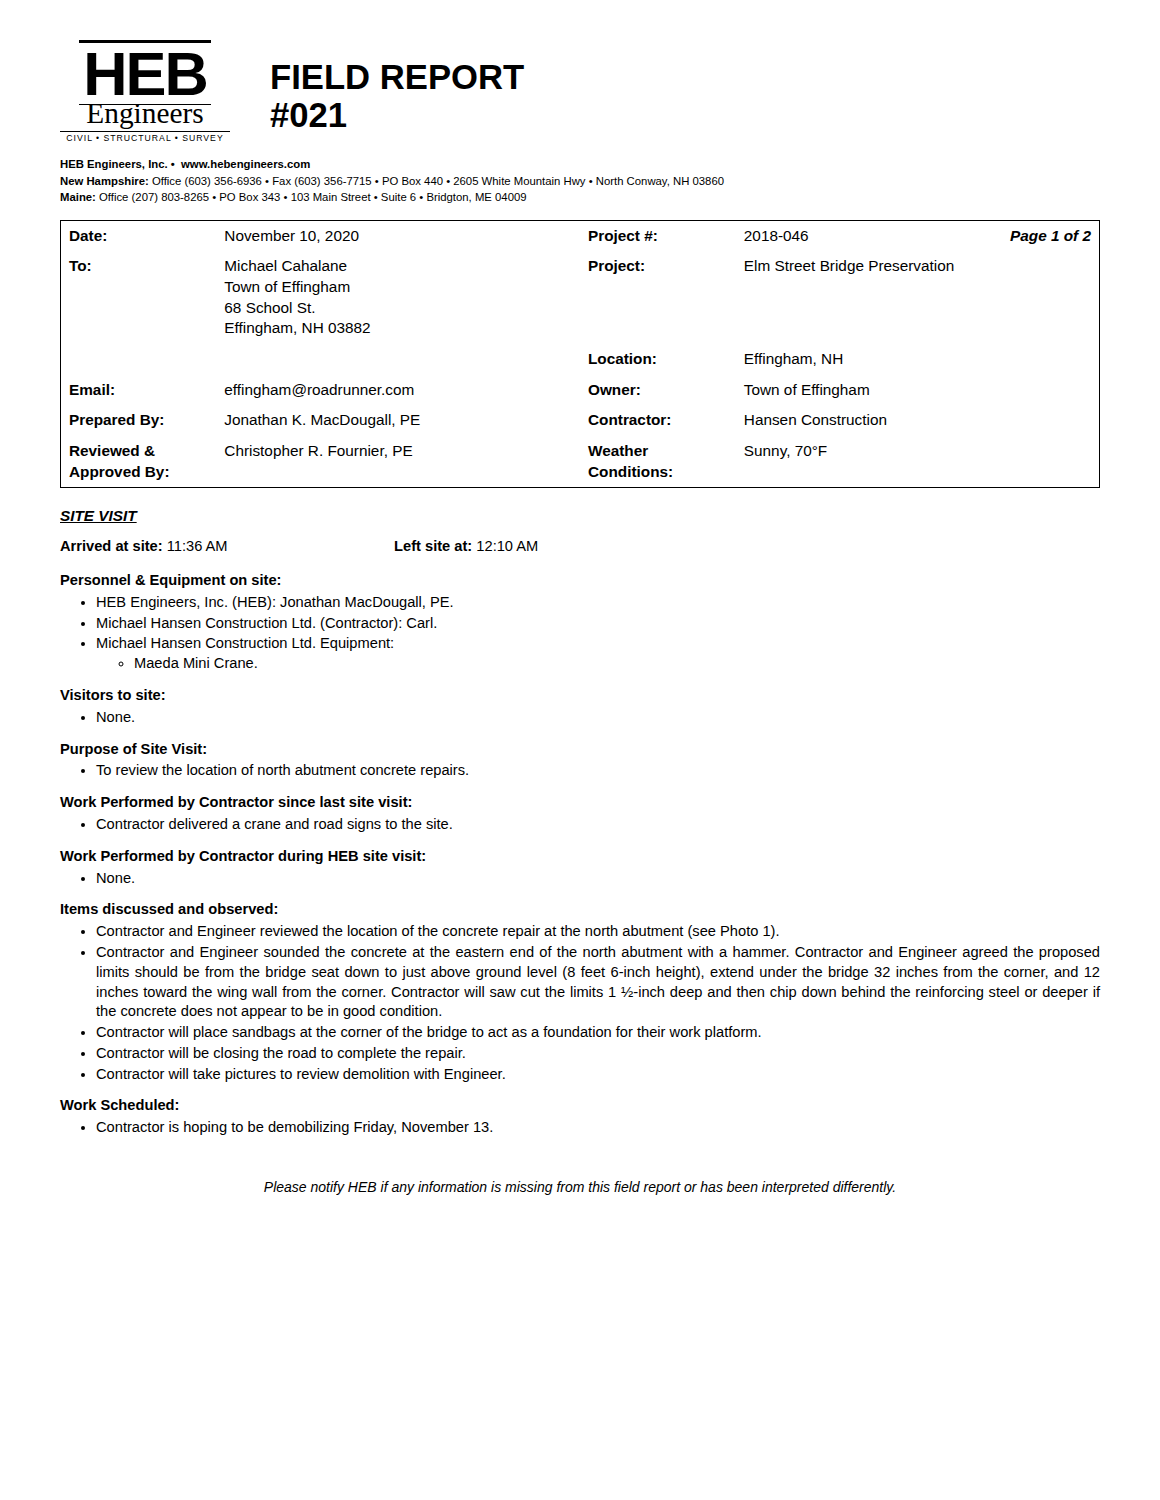HEB
Engineers
CIVIL • STRUCTURAL • SURVEY
FIELD REPORT
#021
HEB Engineers, Inc. • www.hebengineers.com
New Hampshire: Office (603) 356-6936 • Fax (603) 356-7715 • PO Box 440 • 2605 White Mountain Hwy • North Conway, NH 03860
Maine: Office (207) 803-8265 • PO Box 343 • 103 Main Street • Suite 6 • Bridgton, ME 04009
| Date: | November 10, 2020 | Project #: | 2018-046 Page 1 of 2 |
| To: | Michael Cahalane Town of Effingham 68 School St. Effingham, NH 03882 | Project: | Elm Street Bridge Preservation |
| | | Location: | Effingham, NH |
| Email: | effingham@roadrunner.com | Owner: | Town of Effingham |
| Prepared By: | Jonathan K. MacDougall, PE | Contractor: | Hansen Construction |
| Reviewed & Approved By: | Christopher R. Fournier, PE | Weather Conditions: | Sunny, 70°F |
SITE VISIT
Arrived at site: 11:36 AM Left site at: 12:10 AM
Personnel & Equipment on site:
HEB Engineers, Inc. (HEB): Jonathan MacDougall, PE.
Michael Hansen Construction Ltd. (Contractor): Carl.
Michael Hansen Construction Ltd. Equipment:
Maeda Mini Crane.
Visitors to site:
None.
Purpose of Site Visit:
To review the location of north abutment concrete repairs.
Work Performed by Contractor since last site visit:
Contractor delivered a crane and road signs to the site.
Work Performed by Contractor during HEB site visit:
None.
Items discussed and observed:
Contractor and Engineer reviewed the location of the concrete repair at the north abutment (see Photo 1).
Contractor and Engineer sounded the concrete at the eastern end of the north abutment with a hammer. Contractor and Engineer agreed the proposed limits should be from the bridge seat down to just above ground level (8 feet 6-inch height), extend under the bridge 32 inches from the corner, and 12 inches toward the wing wall from the corner. Contractor will saw cut the limits 1 ½-inch deep and then chip down behind the reinforcing steel or deeper if the concrete does not appear to be in good condition.
Contractor will place sandbags at the corner of the bridge to act as a foundation for their work platform.
Contractor will be closing the road to complete the repair.
Contractor will take pictures to review demolition with Engineer.
Work Scheduled:
Contractor is hoping to be demobilizing Friday, November 13.
Please notify HEB if any information is missing from this field report or has been interpreted differently.